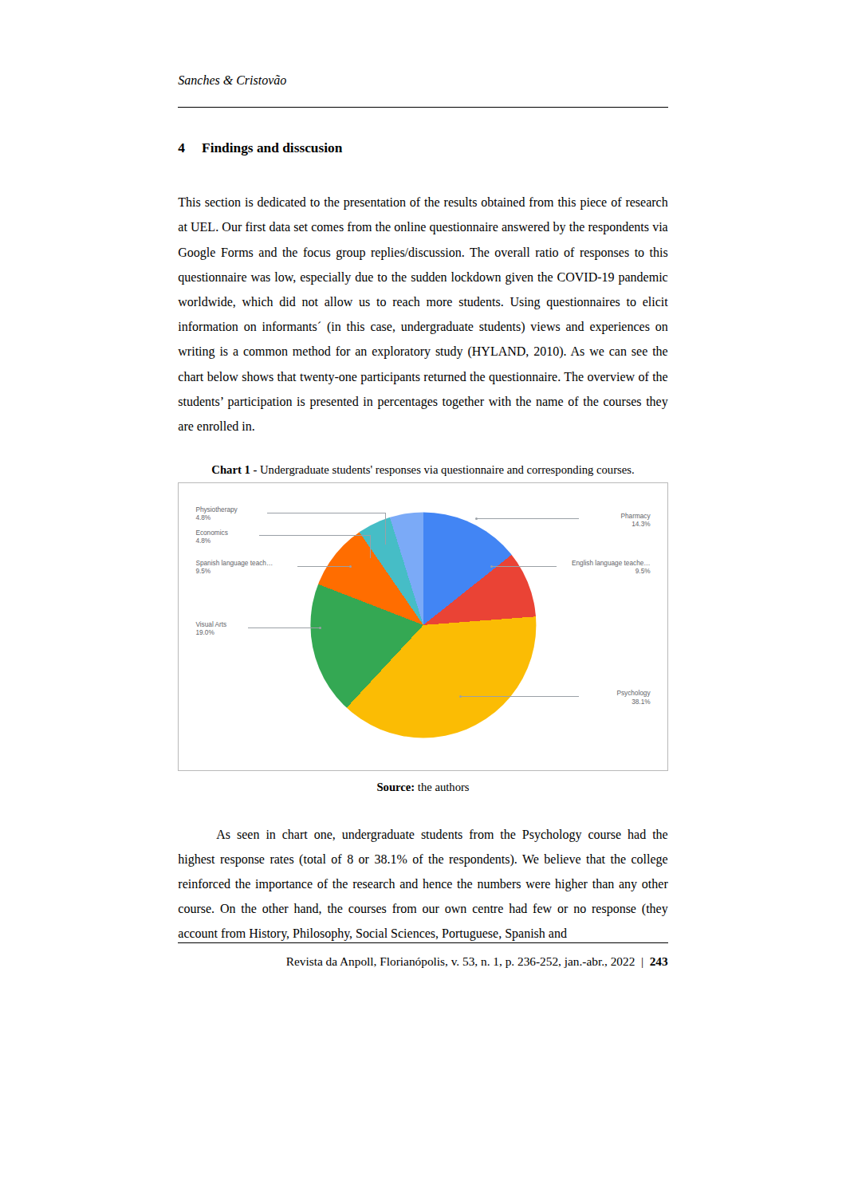Sanches & Cristovão
4 Findings and disscusion
This section is dedicated to the presentation of the results obtained from this piece of research at UEL. Our first data set comes from the online questionnaire answered by the respondents via Google Forms and the focus group replies/discussion. The overall ratio of responses to this questionnaire was low, especially due to the sudden lockdown given the COVID-19 pandemic worldwide, which did not allow us to reach more students. Using questionnaires to elicit information on informants´ (in this case, undergraduate students) views and experiences on writing is a common method for an exploratory study (HYLAND, 2010). As we can see the chart below shows that twenty-one participants returned the questionnaire. The overview of the students’ participation is presented in percentages together with the name of the courses they are enrolled in.
Chart 1 - Undergraduate students' responses via questionnaire and corresponding courses.
Physiotherapy 4.8%
Economics 4.8%
Spanish language teach… 9.5%
Visual Arts 19.0%
Pharmacy 14.3%
English language teache… 9.5%
Psychology 38.1%
Source: the authors
As seen in chart one, undergraduate students from the Psychology course had the highest response rates (total of 8 or 38.1% of the respondents). We believe that the college reinforced the importance of the research and hence the numbers were higher than any other course. On the other hand, the courses from our own centre had few or no response (they account from History, Philosophy, Social Sciences, Portuguese, Spanish and
Revista da Anpoll, Florianópolis, v. 53, n. 1, p. 236-252, jan.-abr., 2022 | 243